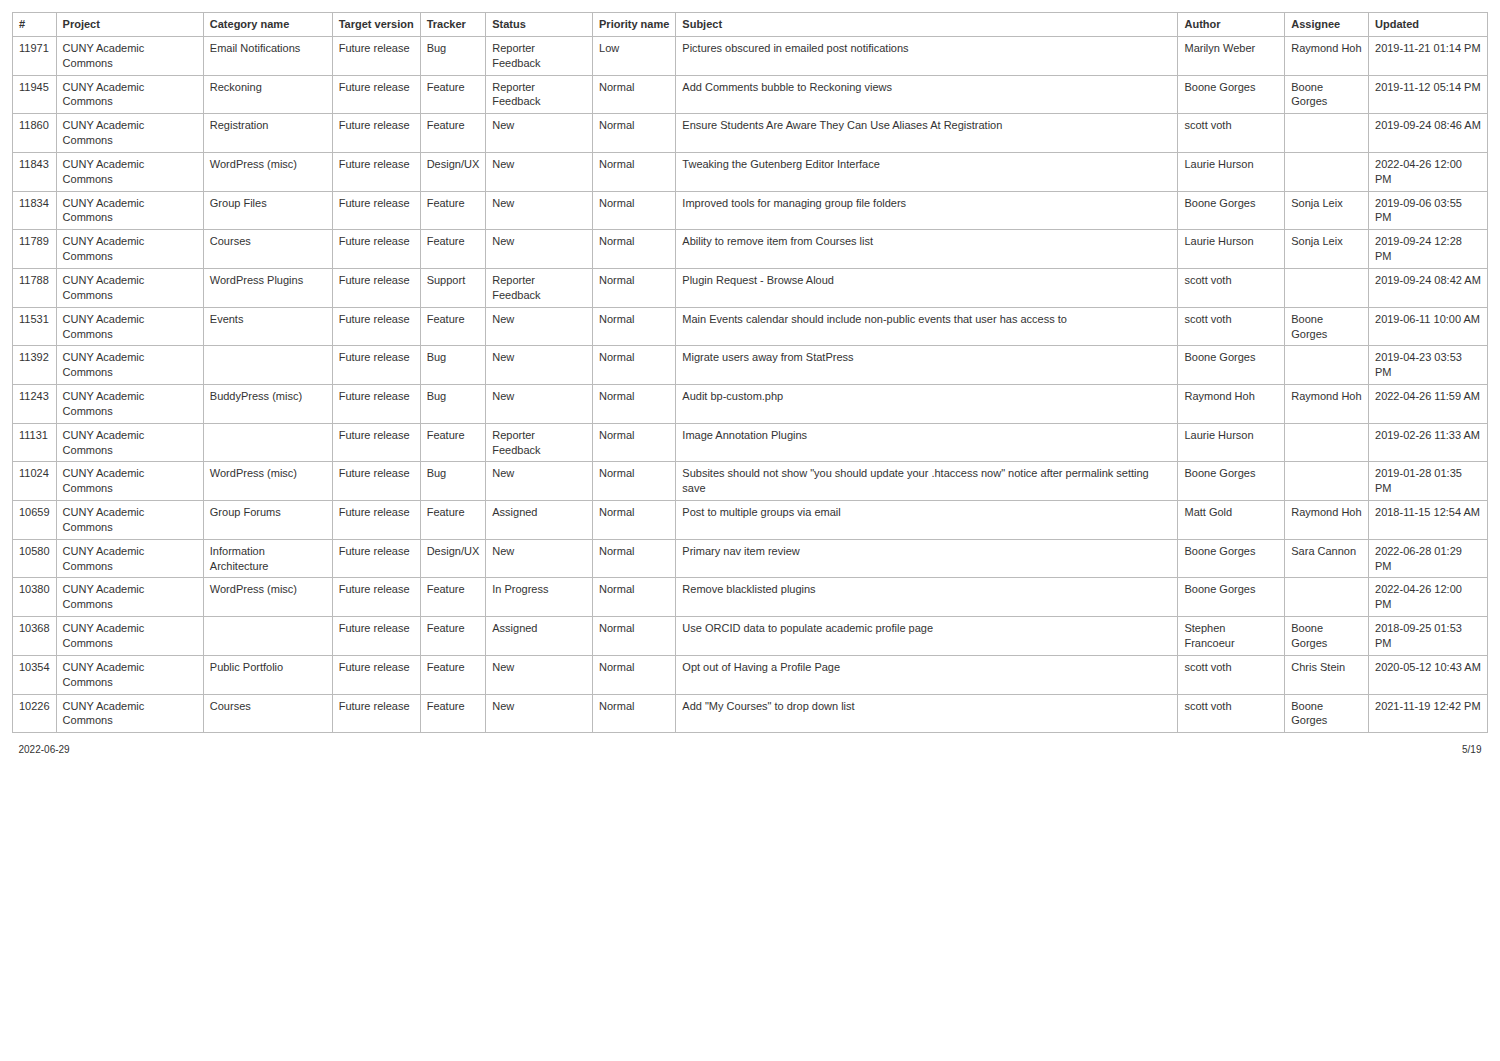| # | Project | Category name | Target version | Tracker | Status | Priority name | Subject | Author | Assignee | Updated |
| --- | --- | --- | --- | --- | --- | --- | --- | --- | --- | --- |
| 11971 | CUNY Academic Commons | Email Notifications | Future release | Bug | Reporter Feedback | Low | Pictures obscured in emailed post notifications | Marilyn Weber | Raymond Hoh | 2019-11-21 01:14 PM |
| 11945 | CUNY Academic Commons | Reckoning | Future release | Feature | Reporter Feedback | Normal | Add Comments bubble to Reckoning views | Boone Gorges | Boone Gorges | 2019-11-12 05:14 PM |
| 11860 | CUNY Academic Commons | Registration | Future release | Feature | New | Normal | Ensure Students Are Aware They Can Use Aliases At Registration | scott voth | | 2019-09-24 08:46 AM |
| 11843 | CUNY Academic Commons | WordPress (misc) | Future release | Design/UX | New | Normal | Tweaking the Gutenberg Editor Interface | Laurie Hurson | | 2022-04-26 12:00 PM |
| 11834 | CUNY Academic Commons | Group Files | Future release | Feature | New | Normal | Improved tools for managing group file folders | Boone Gorges | Sonja Leix | 2019-09-06 03:55 PM |
| 11789 | CUNY Academic Commons | Courses | Future release | Feature | New | Normal | Ability to remove item from Courses list | Laurie Hurson | Sonja Leix | 2019-09-24 12:28 PM |
| 11788 | CUNY Academic Commons | WordPress Plugins | Future release | Support | Reporter Feedback | Normal | Plugin Request - Browse Aloud | scott voth | | 2019-09-24 08:42 AM |
| 11531 | CUNY Academic Commons | Events | Future release | Feature | New | Normal | Main Events calendar should include non-public events that user has access to | scott voth | Boone Gorges | 2019-06-11 10:00 AM |
| 11392 | CUNY Academic Commons | | Future release | Bug | New | Normal | Migrate users away from StatPress | Boone Gorges | | 2019-04-23 03:53 PM |
| 11243 | CUNY Academic Commons | BuddyPress (misc) | Future release | Bug | New | Normal | Audit bp-custom.php | Raymond Hoh | Raymond Hoh | 2022-04-26 11:59 AM |
| 11131 | CUNY Academic Commons | | Future release | Feature | Reporter Feedback | Normal | Image Annotation Plugins | Laurie Hurson | | 2019-02-26 11:33 AM |
| 11024 | CUNY Academic Commons | WordPress (misc) | Future release | Bug | New | Normal | Subsites should not show "you should update your .htaccess now" notice after permalink setting save | Boone Gorges | | 2019-01-28 01:35 PM |
| 10659 | CUNY Academic Commons | Group Forums | Future release | Feature | Assigned | Normal | Post to multiple groups via email | Matt Gold | Raymond Hoh | 2018-11-15 12:54 AM |
| 10580 | CUNY Academic Commons | Information Architecture | Future release | Design/UX | New | Normal | Primary nav item review | Boone Gorges | Sara Cannon | 2022-06-28 01:29 PM |
| 10380 | CUNY Academic Commons | WordPress (misc) | Future release | Feature | In Progress | Normal | Remove blacklisted plugins | Boone Gorges | | 2022-04-26 12:00 PM |
| 10368 | CUNY Academic Commons | | Future release | Feature | Assigned | Normal | Use ORCID data to populate academic profile page | Stephen Francoeur | Boone Gorges | 2018-09-25 01:53 PM |
| 10354 | CUNY Academic Commons | Public Portfolio | Future release | Feature | New | Normal | Opt out of Having a Profile Page | scott voth | Chris Stein | 2020-05-12 10:43 AM |
| 10226 | CUNY Academic Commons | Courses | Future release | Feature | New | Normal | Add "My Courses" to drop down list | scott voth | Boone Gorges | 2021-11-19 12:42 PM |
| 2022-06-29 | 5/19 |